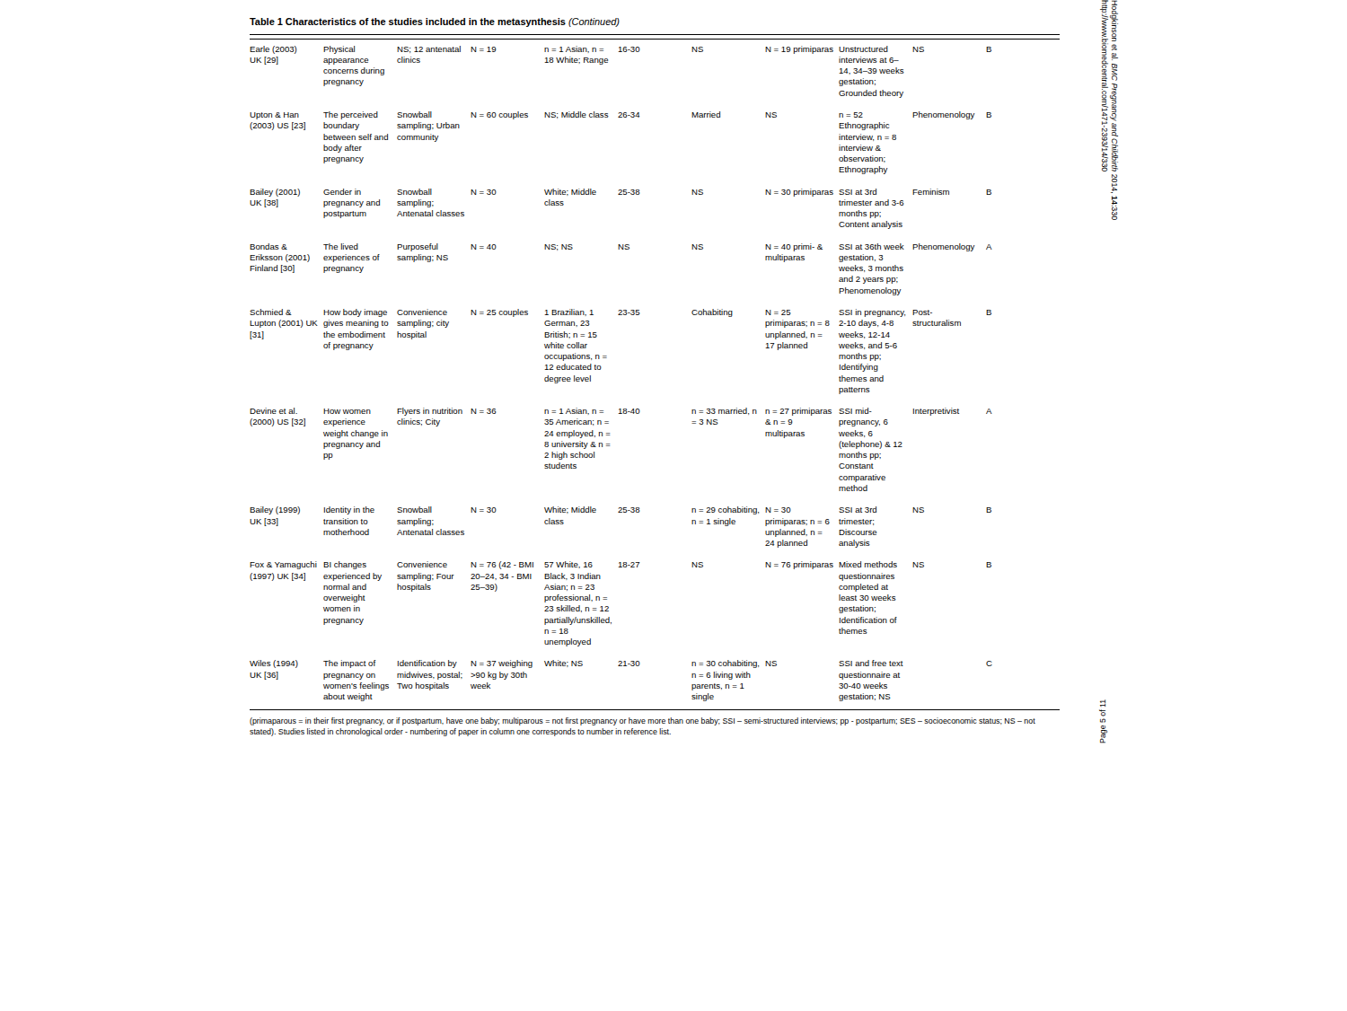Hodgkinson et al. BMC Pregnancy and Childbirth 2014, 14:330
http://www.biomedcentral.com/1471-2393/14/330
Page 5 of 11
Table 1 Characteristics of the studies included in the metasynthesis (Continued)
| Earle (2003) UK [29] | Physical appearance concerns during pregnancy | NS; 12 antenatal clinics | N = 19 | n = 1 Asian, n = 18 White; Range | 16-30 | NS | N = 19 primiparas | Unstructured interviews at 6–14, 34–39 weeks gestation; Grounded theory | NS | B |
| Upton & Han (2003) US [23] | The perceived boundary between self and body after pregnancy | Snowball sampling; Urban community | N = 60 couples | NS; Middle class | 26-34 | Married | NS | n = 52 Ethnographic interview, n = 8 interview & observation; Ethnography | Phenomenology | B |
| Bailey (2001) UK [38] | Gender in pregnancy and postpartum | Snowball sampling; Antenatal classes | N = 30 | White; Middle class | 25-38 | NS | N = 30 primiparas | SSI at 3rd trimester and 3-6 months pp; Content analysis | Feminism | B |
| Bondas & Eriksson (2001) Finland [30] | The lived experiences of pregnancy | Purposeful sampling; NS | N = 40 | NS; NS | NS | NS | N = 40 primi- & multiparas | SSI at 36th week gestation, 3 weeks, 3 months and 2 years pp; Phenomenology | Phenomenology | A |
| Schmied & Lupton (2001) UK [31] | How body image gives meaning to the embodiment of pregnancy | Convenience sampling; city hospital | N = 25 couples | 1 Brazilian, 1 German, 23 British; n = 15 white collar occupations, n = 12 educated to degree level | 23-35 | Cohabiting | N = 25 primiparas; n = 8 unplanned, n = 17 planned | SSI in pregnancy, 2-10 days, 4-8 weeks, 12-14 weeks, and 5-6 months pp; Identifying themes and patterns | Post-structuralism | B |
| Devine et al. (2000) US [32] | How women experience weight change in pregnancy and pp | Flyers in nutrition clinics; City | N = 36 | n = 1 Asian, n = 35 American; n = 24 employed, n = 8 university & n = 2 high school students | 18-40 | n = 33 married, n = 3 NS | n = 27 primiparas & n = 9 multiparas | SSI mid-pregnancy, 6 weeks, 6 (telephone) & 12 months pp; Constant comparative method | Interpretivist | A |
| Bailey (1999) UK [33] | Identity in the transition to motherhood | Snowball sampling; Antenatal classes | N = 30 | White; Middle class | 25-38 | n = 29 cohabiting, n = 1 single | N = 30 primiparas; n = 6 unplanned, n = 24 planned | SSI at 3rd trimester; Discourse analysis | NS | B |
| Fox & Yamaguchi (1997) UK [34] | BI changes experienced by normal and overweight women in pregnancy | Convenience sampling; Four hospitals | N = 76 (42 - BMI 20–24, 34 - BMI 25–39) | 57 White, 16 Black, 3 Indian Asian; n = 23 professional, n = 23 skilled, n = 12 partially/unskilled, n = 18 unemployed | 18-27 | NS | N = 76 primiparas | Mixed methods questionnaires completed at least 30 weeks gestation; Identification of themes | NS | B |
| Wiles (1994) UK [36] | The impact of pregnancy on women's feelings about weight | Identification by midwives, postal; Two hospitals | N = 37 weighing >90 kg by 30th week | White; NS | 21-30 | n = 30 cohabiting, n = 6 living with parents, n = 1 single | NS | SSI and free text questionnaire at 30-40 weeks gestation; NS | | C |
(primaparous = in their first pregnancy, or if postpartum, have one baby; multiparous = not first pregnancy or have more than one baby; SSI – semi-structured interviews; pp - postpartum; SES – socioeconomic status; NS – not stated). Studies listed in chronological order - numbering of paper in column one corresponds to number in reference list.